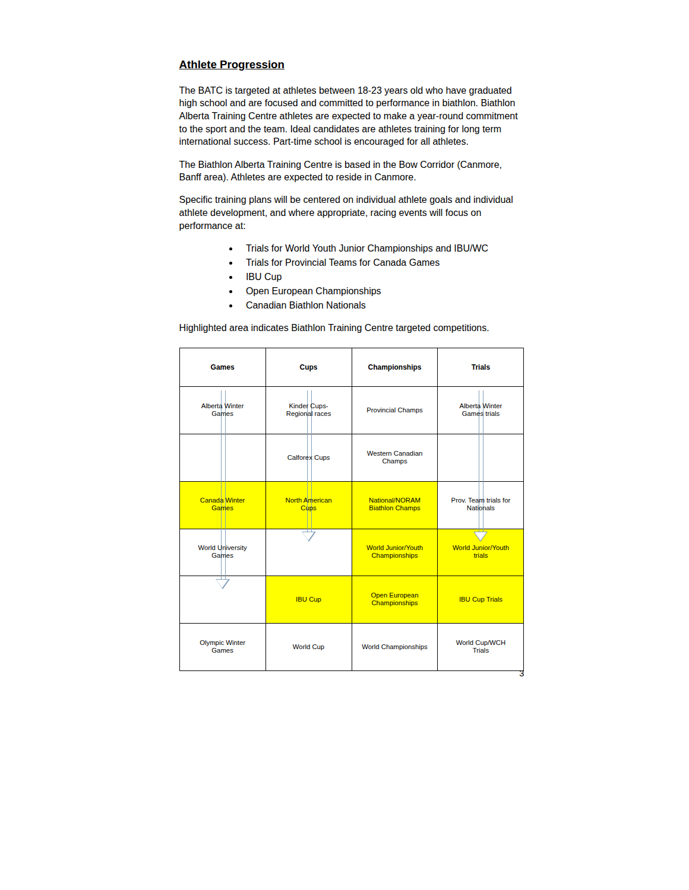Athlete Progression
The BATC is targeted at athletes between 18-23 years old who have graduated high school and are focused and committed to performance in biathlon. Biathlon Alberta Training Centre athletes are expected to make a year-round commitment to the sport and the team. Ideal candidates are athletes training for long term international success. Part-time school is encouraged for all athletes.
The Biathlon Alberta Training Centre is based in the Bow Corridor (Canmore, Banff area). Athletes are expected to reside in Canmore.
Specific training plans will be centered on individual athlete goals and individual athlete development, and where appropriate, racing events will focus on performance at:
Trials for World Youth Junior Championships and IBU/WC
Trials for Provincial Teams for Canada Games
IBU Cup
Open European Championships
Canadian Biathlon Nationals
Highlighted area indicates Biathlon Training Centre targeted competitions.
| Games | Cups | Championships | Trials |
| Alberta Winter Games | Kinder Cups- Regional races | Provincial Champs | Alberta Winter Games trials |
| | Calforex Cups | Western Canadian Champs | |
| Canada Winter Games | North American Cups | National/NORAM Biathlon Champs | Prov. Team trials for Nationals |
| World University Games | | World Junior/Youth Championships | World Junior/Youth trials |
| | IBU Cup | Open European Championships | IBU Cup Trials |
| Olympic Winter Games | World Cup | World Championships | World Cup/WCH Trials |
3